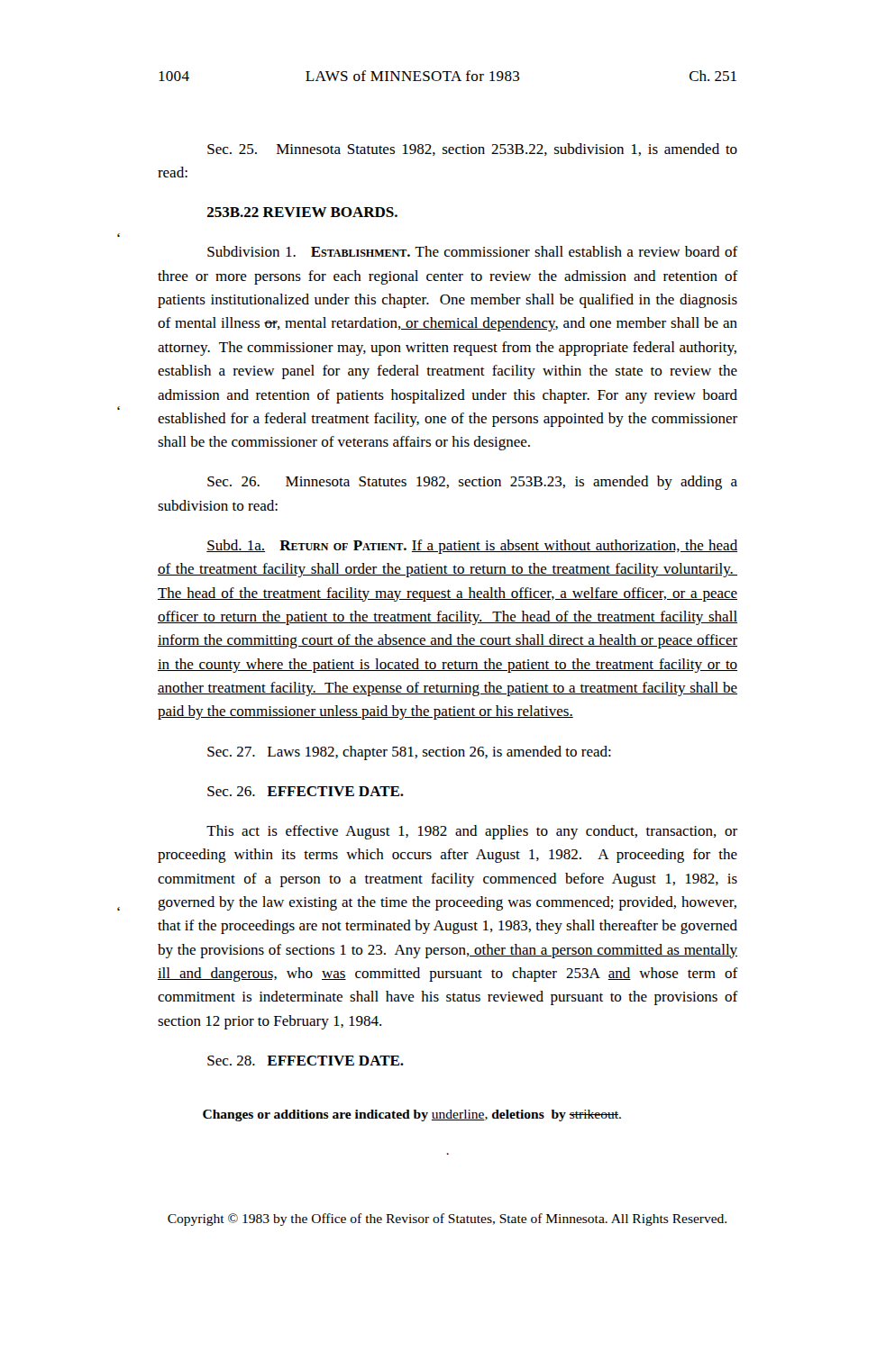‘
‘
‘
1004
LAWS of MINNESOTA for 1983
Ch. 251
Sec. 25. Minnesota Statutes 1982, section 253B.22, subdivision 1, is amended to read:
253B.22 REVIEW BOARDS.
Subdivision 1. Establishment. The commissioner shall establish a review board of three or more persons for each regional center to review the admission and retention of patients institutionalized under this chapter. One member shall be qualified in the diagnosis of mental illness or, mental retardation, or chemical dependency, and one member shall be an attorney. The commissioner may, upon written request from the appropriate federal authority, establish a review panel for any federal treatment facility within the state to review the admission and retention of patients hospitalized under this chapter. For any review board established for a federal treatment facility, one of the persons appointed by the commissioner shall be the commissioner of veterans affairs or his designee.
Sec. 26. Minnesota Statutes 1982, section 253B.23, is amended by adding a subdivision to read:
Subd. 1a. Return of Patient. If a patient is absent without authorization, the head of the treatment facility shall order the patient to return to the treatment facility voluntarily. The head of the treatment facility may request a health officer, a welfare officer, or a peace officer to return the patient to the treatment facility. The head of the treatment facility shall inform the committing court of the absence and the court shall direct a health or peace officer in the county where the patient is located to return the patient to the treatment facility or to another treatment facility. The expense of returning the patient to a treatment facility shall be paid by the commissioner unless paid by the patient or his relatives.
Sec. 27. Laws 1982, chapter 581, section 26, is amended to read:
Sec. 26. EFFECTIVE DATE.
This act is effective August 1, 1982 and applies to any conduct, transaction, or proceeding within its terms which occurs after August 1, 1982. A proceeding for the commitment of a person to a treatment facility commenced before August 1, 1982, is governed by the law existing at the time the proceeding was commenced; provided, however, that if the proceedings are not terminated by August 1, 1983, they shall thereafter be governed by the provisions of sections 1 to 23. Any person, other than a person committed as mentally ill and dangerous, who was committed pursuant to chapter 253A and whose term of commitment is indeterminate shall have his status reviewed pursuant to the provisions of section 12 prior to February 1, 1984.
Sec. 28. EFFECTIVE DATE.
Changes or additions are indicated by underline, deletions by strikeout.
.
Copyright © 1983 by the Office of the Revisor of Statutes, State of Minnesota. All Rights Reserved.